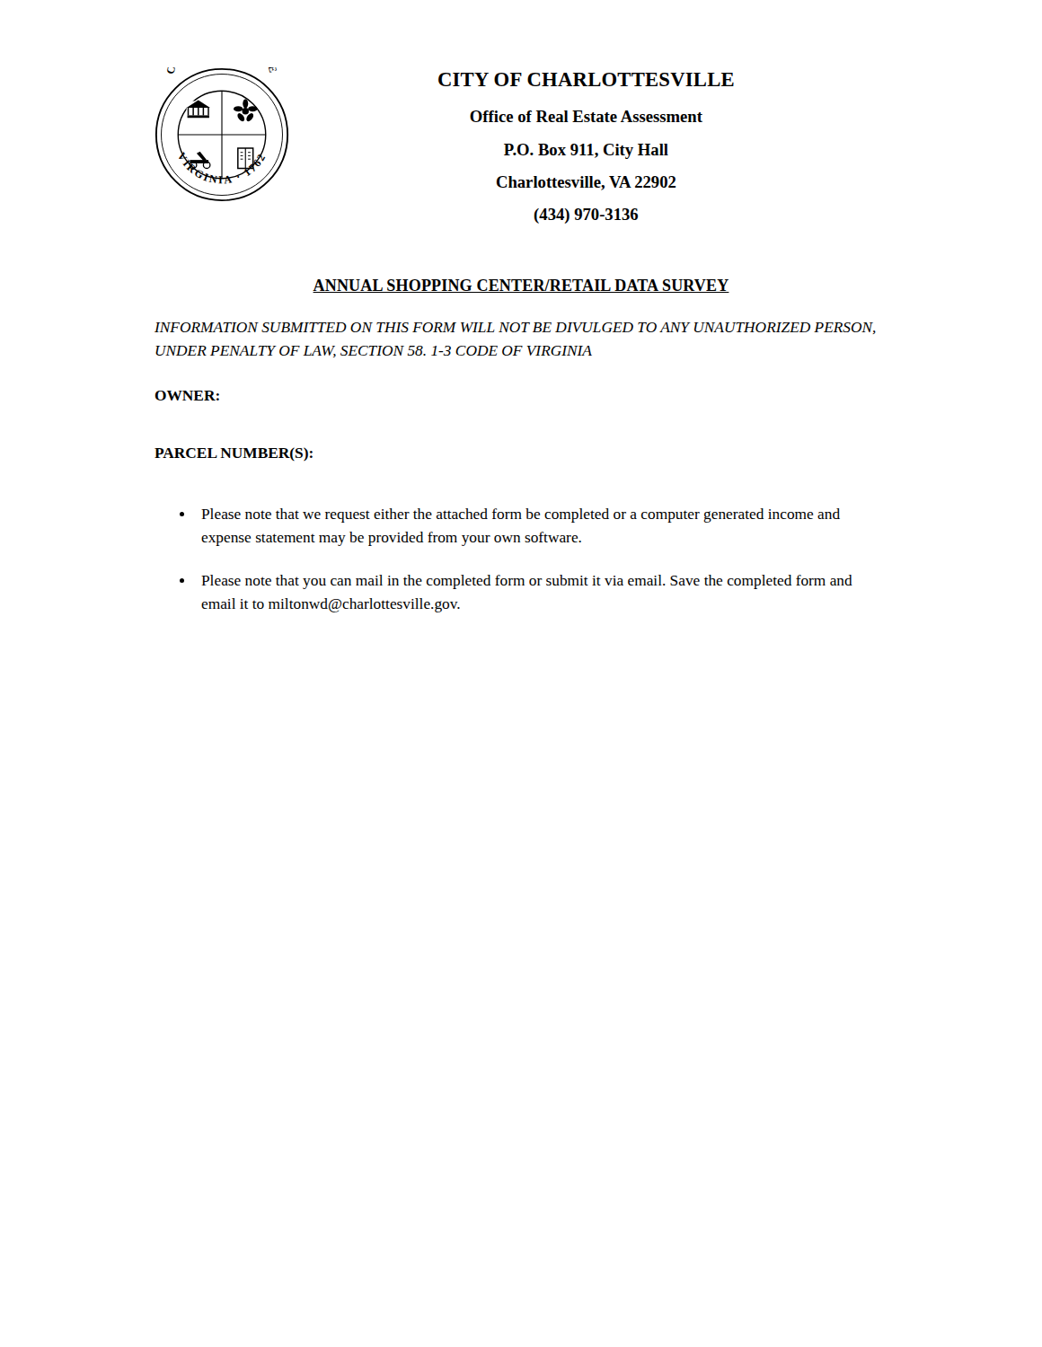CHARLOTTESVILLE VIRGINIA · 1762
CITY OF CHARLOTTESVILLE
Office of Real Estate Assessment
P.O. Box 911, City Hall
Charlottesville, VA 22902
(434) 970-3136
ANNUAL SHOPPING CENTER/RETAIL DATA SURVEY
INFORMATION SUBMITTED ON THIS FORM WILL NOT BE DIVULGED TO ANY UNAUTHORIZED PERSON, UNDER PENALTY OF LAW, SECTION 58. 1-3 CODE OF VIRGINIA
OWNER:
PARCEL NUMBER(S):
Please note that we request either the attached form be completed or a computer generated income and expense statement may be provided from your own software.
Please note that you can mail in the completed form or submit it via email. Save the completed form and email it to miltonwd@charlottesville.gov.